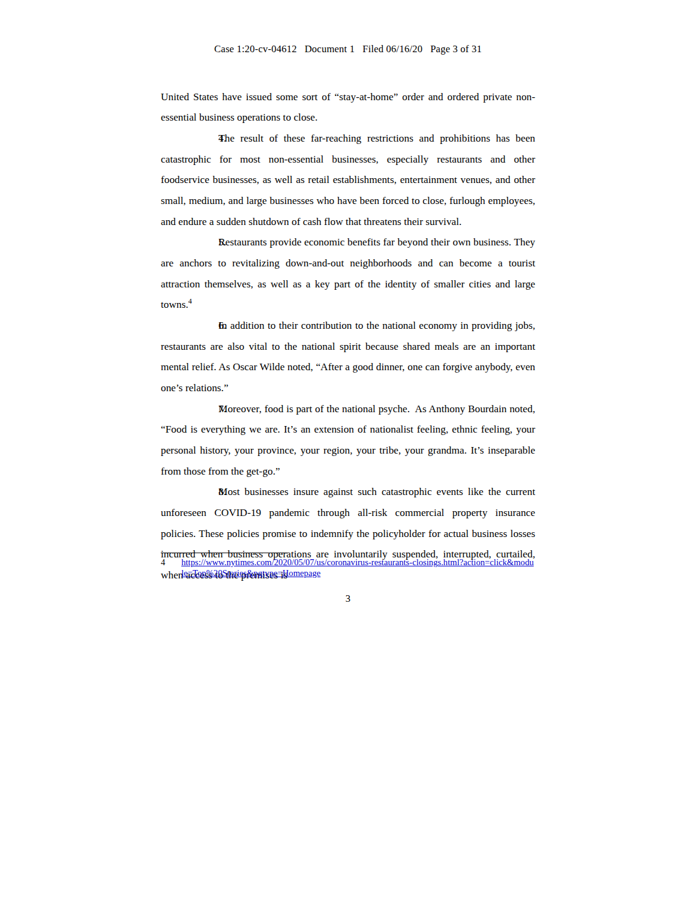Case 1:20-cv-04612 Document 1 Filed 06/16/20 Page 3 of 31
United States have issued some sort of “stay-at-home” order and ordered private non-essential business operations to close.
4. The result of these far-reaching restrictions and prohibitions has been catastrophic for most non-essential businesses, especially restaurants and other foodservice businesses, as well as retail establishments, entertainment venues, and other small, medium, and large businesses who have been forced to close, furlough employees, and endure a sudden shutdown of cash flow that threatens their survival.
5. Restaurants provide economic benefits far beyond their own business. They are anchors to revitalizing down-and-out neighborhoods and can become a tourist attraction themselves, as well as a key part of the identity of smaller cities and large towns.4
6. In addition to their contribution to the national economy in providing jobs, restaurants are also vital to the national spirit because shared meals are an important mental relief. As Oscar Wilde noted, “After a good dinner, one can forgive anybody, even one’s relations.”
7. Moreover, food is part of the national psyche. As Anthony Bourdain noted, “Food is everything we are. It’s an extension of nationalist feeling, ethnic feeling, your personal history, your province, your region, your tribe, your grandma. It’s inseparable from those from the get-go.”
8. Most businesses insure against such catastrophic events like the current unforeseen COVID-19 pandemic through all-risk commercial property insurance policies. These policies promise to indemnify the policyholder for actual business losses incurred when business operations are involuntarily suspended, interrupted, curtailed, when access to the premises is
4 https://www.nytimes.com/2020/05/07/us/coronavirus-restaurants-closings.html?action=click&module=Top%20Stories&pgtype=Homepage
3